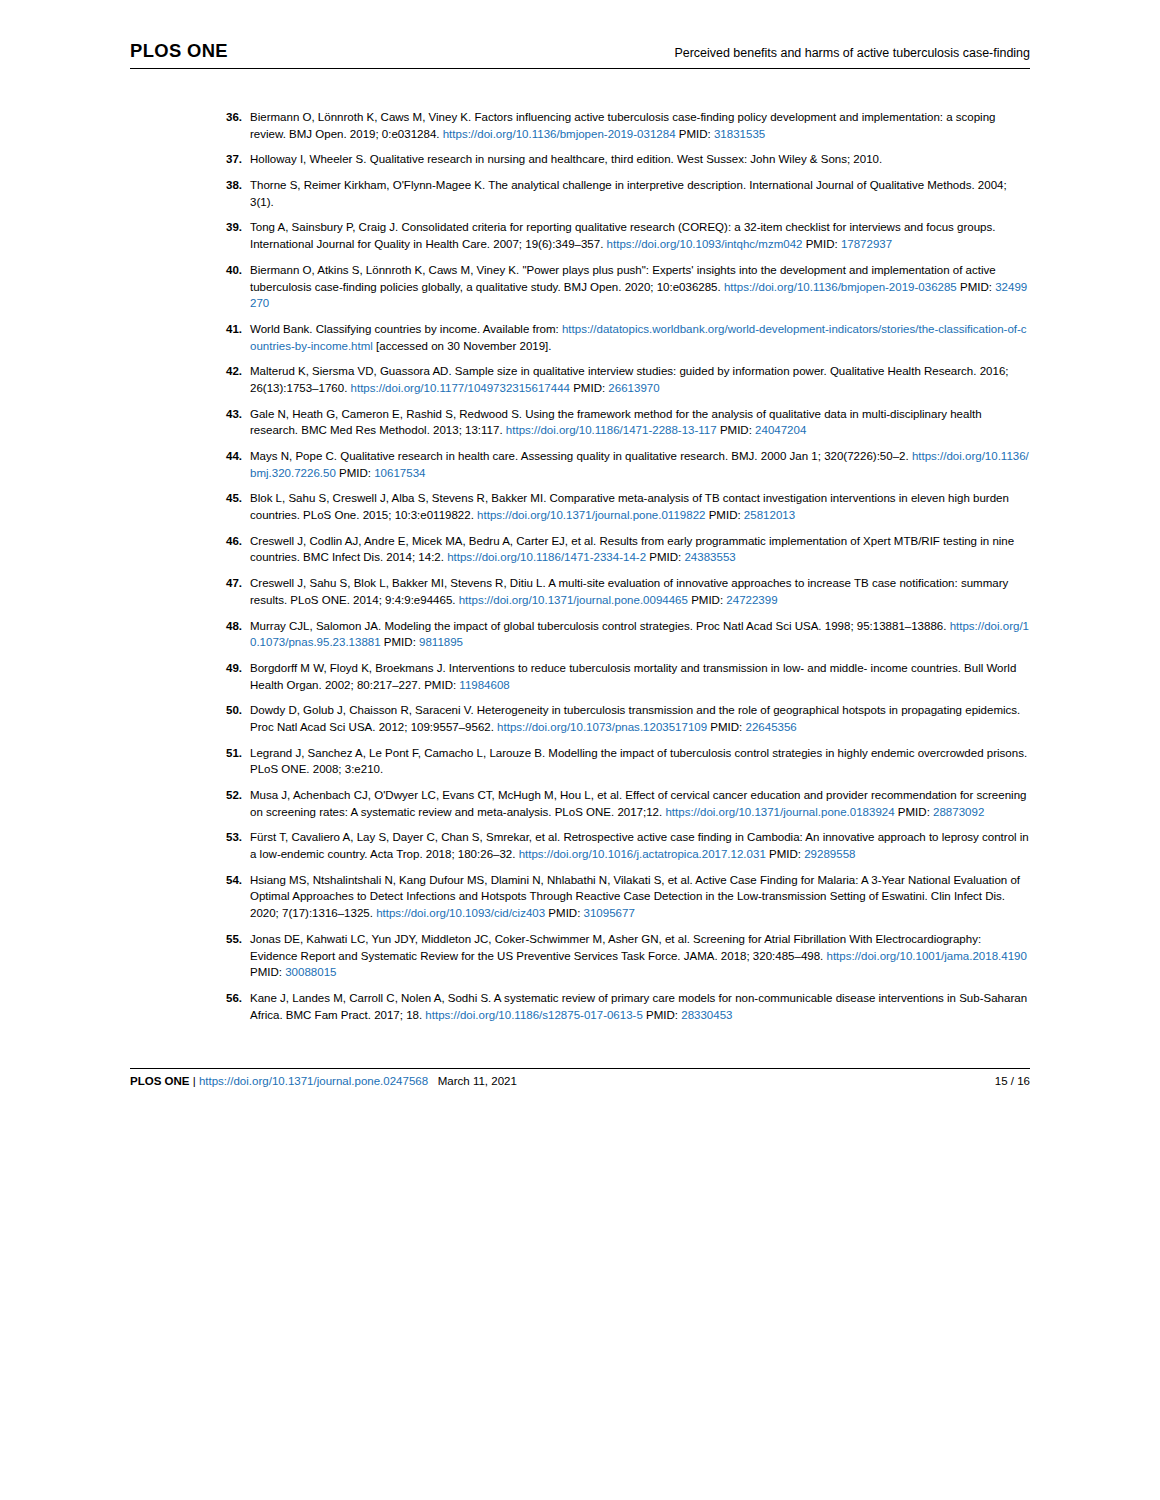PLOS ONE
Perceived benefits and harms of active tuberculosis case-finding
36. Biermann O, Lönnroth K, Caws M, Viney K. Factors influencing active tuberculosis case-finding policy development and implementation: a scoping review. BMJ Open. 2019; 0:e031284. https://doi.org/10.1136/bmjopen-2019-031284 PMID: 31831535
37. Holloway I, Wheeler S. Qualitative research in nursing and healthcare, third edition. West Sussex: John Wiley & Sons; 2010.
38. Thorne S, Reimer Kirkham, O'Flynn-Magee K. The analytical challenge in interpretive description. International Journal of Qualitative Methods. 2004; 3(1).
39. Tong A, Sainsbury P, Craig J. Consolidated criteria for reporting qualitative research (COREQ): a 32-item checklist for interviews and focus groups. International Journal for Quality in Health Care. 2007; 19(6):349–357. https://doi.org/10.1093/intqhc/mzm042 PMID: 17872937
40. Biermann O, Atkins S, Lönnroth K, Caws M, Viney K. "Power plays plus push": Experts' insights into the development and implementation of active tuberculosis case-finding policies globally, a qualitative study. BMJ Open. 2020; 10:e036285. https://doi.org/10.1136/bmjopen-2019-036285 PMID: 32499270
41. World Bank. Classifying countries by income. Available from: https://datatopics.worldbank.org/world-development-indicators/stories/the-classification-of-countries-by-income.html [accessed on 30 November 2019].
42. Malterud K, Siersma VD, Guassora AD. Sample size in qualitative interview studies: guided by information power. Qualitative Health Research. 2016; 26(13):1753–1760. https://doi.org/10.1177/1049732315617444 PMID: 26613970
43. Gale N, Heath G, Cameron E, Rashid S, Redwood S. Using the framework method for the analysis of qualitative data in multi-disciplinary health research. BMC Med Res Methodol. 2013; 13:117. https://doi.org/10.1186/1471-2288-13-117 PMID: 24047204
44. Mays N, Pope C. Qualitative research in health care. Assessing quality in qualitative research. BMJ. 2000 Jan 1; 320(7226):50–2. https://doi.org/10.1136/bmj.320.7226.50 PMID: 10617534
45. Blok L, Sahu S, Creswell J, Alba S, Stevens R, Bakker MI. Comparative meta-analysis of TB contact investigation interventions in eleven high burden countries. PLoS One. 2015; 10:3:e0119822. https://doi.org/10.1371/journal.pone.0119822 PMID: 25812013
46. Creswell J, Codlin AJ, Andre E, Micek MA, Bedru A, Carter EJ, et al. Results from early programmatic implementation of Xpert MTB/RIF testing in nine countries. BMC Infect Dis. 2014; 14:2. https://doi.org/10.1186/1471-2334-14-2 PMID: 24383553
47. Creswell J, Sahu S, Blok L, Bakker MI, Stevens R, Ditiu L. A multi-site evaluation of innovative approaches to increase TB case notification: summary results. PLoS ONE. 2014; 9:4:9:e94465. https://doi.org/10.1371/journal.pone.0094465 PMID: 24722399
48. Murray CJL, Salomon JA. Modeling the impact of global tuberculosis control strategies. Proc Natl Acad Sci USA. 1998; 95:13881–13886. https://doi.org/10.1073/pnas.95.23.13881 PMID: 9811895
49. Borgdorff M W, Floyd K, Broekmans J. Interventions to reduce tuberculosis mortality and transmission in low- and middle- income countries. Bull World Health Organ. 2002; 80:217–227. PMID: 11984608
50. Dowdy D, Golub J, Chaisson R, Saraceni V. Heterogeneity in tuberculosis transmission and the role of geographical hotspots in propagating epidemics. Proc Natl Acad Sci USA. 2012; 109:9557–9562. https://doi.org/10.1073/pnas.1203517109 PMID: 22645356
51. Legrand J, Sanchez A, Le Pont F, Camacho L, Larouze B. Modelling the impact of tuberculosis control strategies in highly endemic overcrowded prisons. PLoS ONE. 2008; 3:e210.
52. Musa J, Achenbach CJ, O'Dwyer LC, Evans CT, McHugh M, Hou L, et al. Effect of cervical cancer education and provider recommendation for screening on screening rates: A systematic review and meta-analysis. PLoS ONE. 2017;12. https://doi.org/10.1371/journal.pone.0183924 PMID: 28873092
53. Fürst T, Cavaliero A, Lay S, Dayer C, Chan S, Smrekar, et al. Retrospective active case finding in Cambodia: An innovative approach to leprosy control in a low-endemic country. Acta Trop. 2018; 180:26–32. https://doi.org/10.1016/j.actatropica.2017.12.031 PMID: 29289558
54. Hsiang MS, Ntshalintshali N, Kang Dufour MS, Dlamini N, Nhlabathi N, Vilakati S, et al. Active Case Finding for Malaria: A 3-Year National Evaluation of Optimal Approaches to Detect Infections and Hotspots Through Reactive Case Detection in the Low-transmission Setting of Eswatini. Clin Infect Dis. 2020; 7(17):1316–1325. https://doi.org/10.1093/cid/ciz403 PMID: 31095677
55. Jonas DE, Kahwati LC, Yun JDY, Middleton JC, Coker-Schwimmer M, Asher GN, et al. Screening for Atrial Fibrillation With Electrocardiography: Evidence Report and Systematic Review for the US Preventive Services Task Force. JAMA. 2018; 320:485–498. https://doi.org/10.1001/jama.2018.4190 PMID: 30088015
56. Kane J, Landes M, Carroll C, Nolen A, Sodhi S. A systematic review of primary care models for non-communicable disease interventions in Sub-Saharan Africa. BMC Fam Pract. 2017; 18. https://doi.org/10.1186/s12875-017-0613-5 PMID: 28330453
PLOS ONE | https://doi.org/10.1371/journal.pone.0247568 March 11, 2021
15 / 16